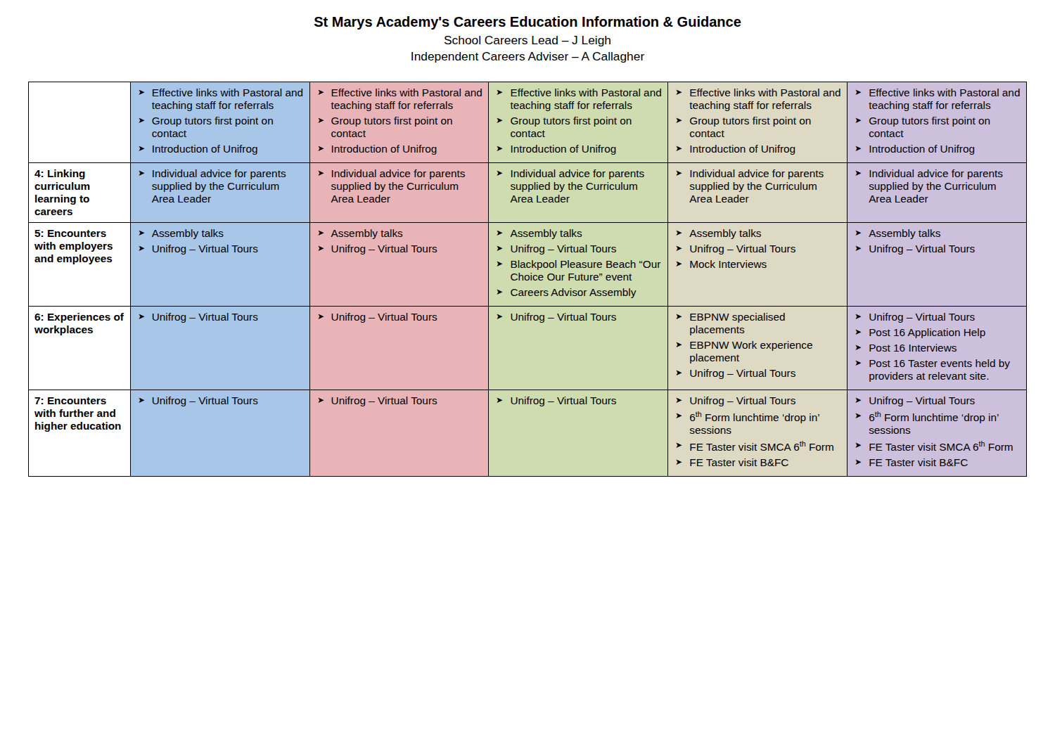St Marys Academy's Careers Education Information & Guidance
School Careers Lead – J Leigh
Independent Careers Adviser – A Callagher
| | Effective links with Pastoral and teaching staff for referrals Group tutors first point on contact Introduction of Unifrog | Effective links with Pastoral and teaching staff for referrals Group tutors first point on contact Introduction of Unifrog | Effective links with Pastoral and teaching staff for referrals Group tutors first point on contact Introduction of Unifrog | Effective links with Pastoral and teaching staff for referrals Group tutors first point on contact Introduction of Unifrog | Effective links with Pastoral and teaching staff for referrals Group tutors first point on contact Introduction of Unifrog |
| 4: Linking curriculum learning to careers | Individual advice for parents supplied by the Curriculum Area Leader | Individual advice for parents supplied by the Curriculum Area Leader | Individual advice for parents supplied by the Curriculum Area Leader | Individual advice for parents supplied by the Curriculum Area Leader | Individual advice for parents supplied by the Curriculum Area Leader |
| 5: Encounters with employers and employees | Assembly talks Unifrog – Virtual Tours | Assembly talks Unifrog – Virtual Tours | Assembly talks Unifrog – Virtual Tours Blackpool Pleasure Beach “Our Choice Our Future” event Careers Advisor Assembly | Assembly talks Unifrog – Virtual Tours Mock Interviews | Assembly talks Unifrog – Virtual Tours |
| 6: Experiences of workplaces | Unifrog – Virtual Tours | Unifrog – Virtual Tours | Unifrog – Virtual Tours | EBPNW specialised placements EBPNW Work experience placement Unifrog – Virtual Tours | Unifrog – Virtual Tours Post 16 Application Help Post 16 Interviews Post 16 Taster events held by providers at relevant site. |
| 7: Encounters with further and higher education | Unifrog – Virtual Tours | Unifrog – Virtual Tours | Unifrog – Virtual Tours | Unifrog – Virtual Tours 6 th Form lunchtime ‘drop in’ sessions FE Taster visit SMCA 6 th Form FE Taster visit B&FC | Unifrog – Virtual Tours 6 th Form lunchtime ‘drop in’ sessions FE Taster visit SMCA 6 th Form FE Taster visit B&FC |